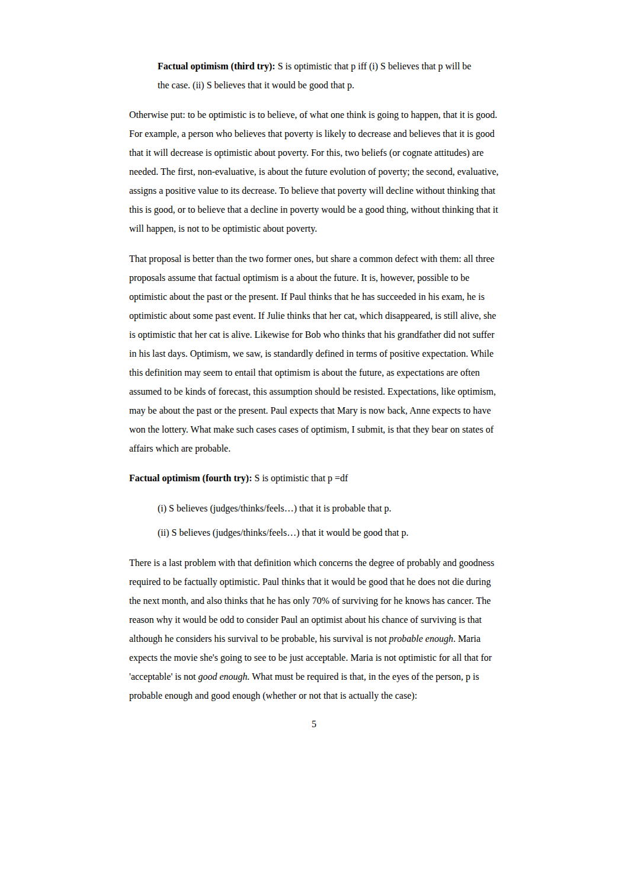Factual optimism (third try): S is optimistic that p iff (i) S believes that p will be the case. (ii) S believes that it would be good that p.
Otherwise put: to be optimistic is to believe, of what one think is going to happen, that it is good. For example, a person who believes that poverty is likely to decrease and believes that it is good that it will decrease is optimistic about poverty. For this, two beliefs (or cognate attitudes) are needed. The first, non-evaluative, is about the future evolution of poverty; the second, evaluative, assigns a positive value to its decrease. To believe that poverty will decline without thinking that this is good, or to believe that a decline in poverty would be a good thing, without thinking that it will happen, is not to be optimistic about poverty.
That proposal is better than the two former ones, but share a common defect with them: all three proposals assume that factual optimism is a about the future. It is, however, possible to be optimistic about the past or the present. If Paul thinks that he has succeeded in his exam, he is optimistic about some past event. If Julie thinks that her cat, which disappeared, is still alive, she is optimistic that her cat is alive. Likewise for Bob who thinks that his grandfather did not suffer in his last days. Optimism, we saw, is standardly defined in terms of positive expectation. While this definition may seem to entail that optimism is about the future, as expectations are often assumed to be kinds of forecast, this assumption should be resisted. Expectations, like optimism, may be about the past or the present. Paul expects that Mary is now back, Anne expects to have won the lottery. What make such cases cases of optimism, I submit, is that they bear on states of affairs which are probable.
Factual optimism (fourth try): S is optimistic that p =df
(i) S believes (judges/thinks/feels…) that it is probable that p.
(ii) S believes (judges/thinks/feels…) that it would be good that p.
There is a last problem with that definition which concerns the degree of probably and goodness required to be factually optimistic. Paul thinks that it would be good that he does not die during the next month, and also thinks that he has only 70% of surviving for he knows has cancer. The reason why it would be odd to consider Paul an optimist about his chance of surviving is that although he considers his survival to be probable, his survival is not probable enough. Maria expects the movie she's going to see to be just acceptable. Maria is not optimistic for all that for 'acceptable' is not good enough. What must be required is that, in the eyes of the person, p is probable enough and good enough (whether or not that is actually the case):
5